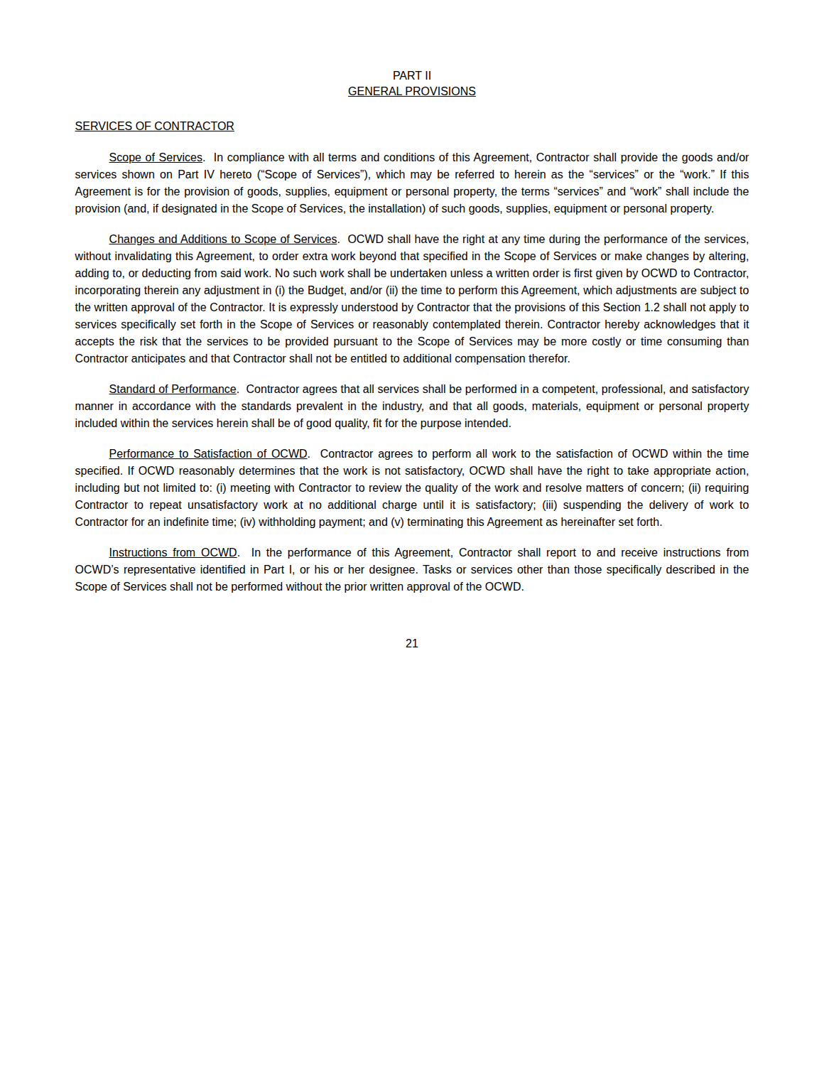PART II
GENERAL PROVISIONS
SERVICES OF CONTRACTOR
Scope of Services. In compliance with all terms and conditions of this Agreement, Contractor shall provide the goods and/or services shown on Part IV hereto (“Scope of Services”), which may be referred to herein as the “services” or the “work.” If this Agreement is for the provision of goods, supplies, equipment or personal property, the terms “services” and “work” shall include the provision (and, if designated in the Scope of Services, the installation) of such goods, supplies, equipment or personal property.
Changes and Additions to Scope of Services. OCWD shall have the right at any time during the performance of the services, without invalidating this Agreement, to order extra work beyond that specified in the Scope of Services or make changes by altering, adding to, or deducting from said work. No such work shall be undertaken unless a written order is first given by OCWD to Contractor, incorporating therein any adjustment in (i) the Budget, and/or (ii) the time to perform this Agreement, which adjustments are subject to the written approval of the Contractor. It is expressly understood by Contractor that the provisions of this Section 1.2 shall not apply to services specifically set forth in the Scope of Services or reasonably contemplated therein. Contractor hereby acknowledges that it accepts the risk that the services to be provided pursuant to the Scope of Services may be more costly or time consuming than Contractor anticipates and that Contractor shall not be entitled to additional compensation therefor.
Standard of Performance. Contractor agrees that all services shall be performed in a competent, professional, and satisfactory manner in accordance with the standards prevalent in the industry, and that all goods, materials, equipment or personal property included within the services herein shall be of good quality, fit for the purpose intended.
Performance to Satisfaction of OCWD. Contractor agrees to perform all work to the satisfaction of OCWD within the time specified. If OCWD reasonably determines that the work is not satisfactory, OCWD shall have the right to take appropriate action, including but not limited to: (i) meeting with Contractor to review the quality of the work and resolve matters of concern; (ii) requiring Contractor to repeat unsatisfactory work at no additional charge until it is satisfactory; (iii) suspending the delivery of work to Contractor for an indefinite time; (iv) withholding payment; and (v) terminating this Agreement as hereinafter set forth.
Instructions from OCWD. In the performance of this Agreement, Contractor shall report to and receive instructions from OCWD’s representative identified in Part I, or his or her designee. Tasks or services other than those specifically described in the Scope of Services shall not be performed without the prior written approval of the OCWD.
21